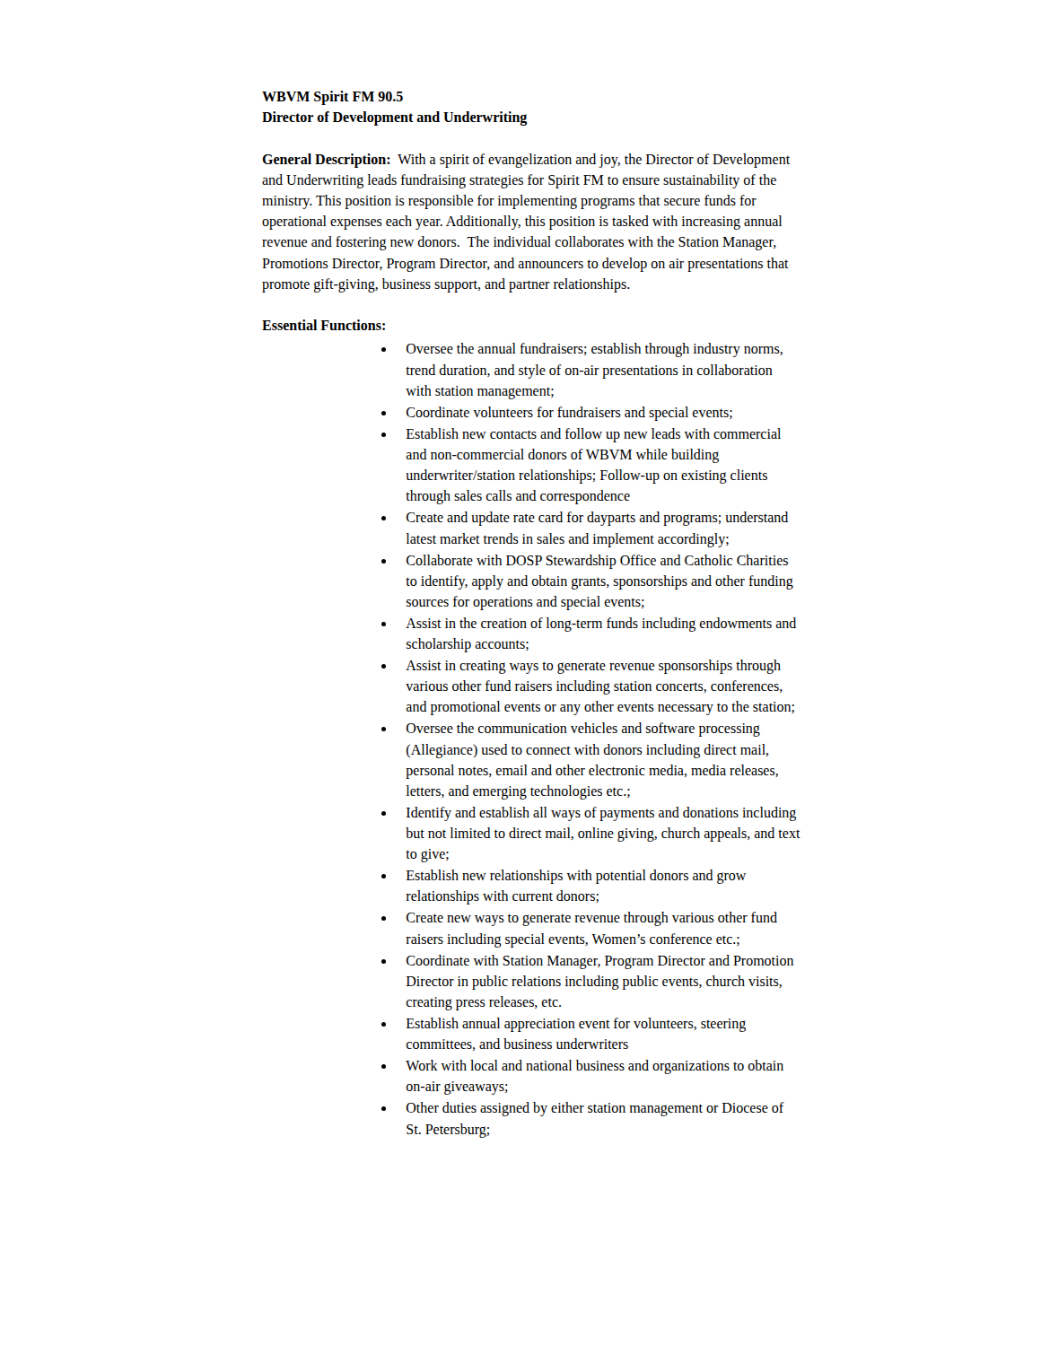WBVM Spirit FM 90.5Director of Development and Underwriting
General Description: With a spirit of evangelization and joy, the Director of Development and Underwriting leads fundraising strategies for Spirit FM to ensure sustainability of the ministry. This position is responsible for implementing programs that secure funds for operational expenses each year. Additionally, this position is tasked with increasing annual revenue and fostering new donors. The individual collaborates with the Station Manager, Promotions Director, Program Director, and announcers to develop on air presentations that promote gift-giving, business support, and partner relationships.
Essential Functions:
Oversee the annual fundraisers; establish through industry norms, trend duration, and style of on-air presentations in collaboration with station management;
Coordinate volunteers for fundraisers and special events;
Establish new contacts and follow up new leads with commercial and non-commercial donors of WBVM while building underwriter/station relationships; Follow-up on existing clients through sales calls and correspondence
Create and update rate card for dayparts and programs; understand latest market trends in sales and implement accordingly;
Collaborate with DOSP Stewardship Office and Catholic Charities to identify, apply and obtain grants, sponsorships and other funding sources for operations and special events;
Assist in the creation of long-term funds including endowments and scholarship accounts;
Assist in creating ways to generate revenue sponsorships through various other fund raisers including station concerts, conferences, and promotional events or any other events necessary to the station;
Oversee the communication vehicles and software processing (Allegiance) used to connect with donors including direct mail, personal notes, email and other electronic media, media releases, letters, and emerging technologies etc.;
Identify and establish all ways of payments and donations including but not limited to direct mail, online giving, church appeals, and text to give;
Establish new relationships with potential donors and grow relationships with current donors;
Create new ways to generate revenue through various other fund raisers including special events, Women’s conference etc.;
Coordinate with Station Manager, Program Director and Promotion Director in public relations including public events, church visits, creating press releases, etc.
Establish annual appreciation event for volunteers, steering committees, and business underwriters
Work with local and national business and organizations to obtain on-air giveaways;
Other duties assigned by either station management or Diocese of St. Petersburg;